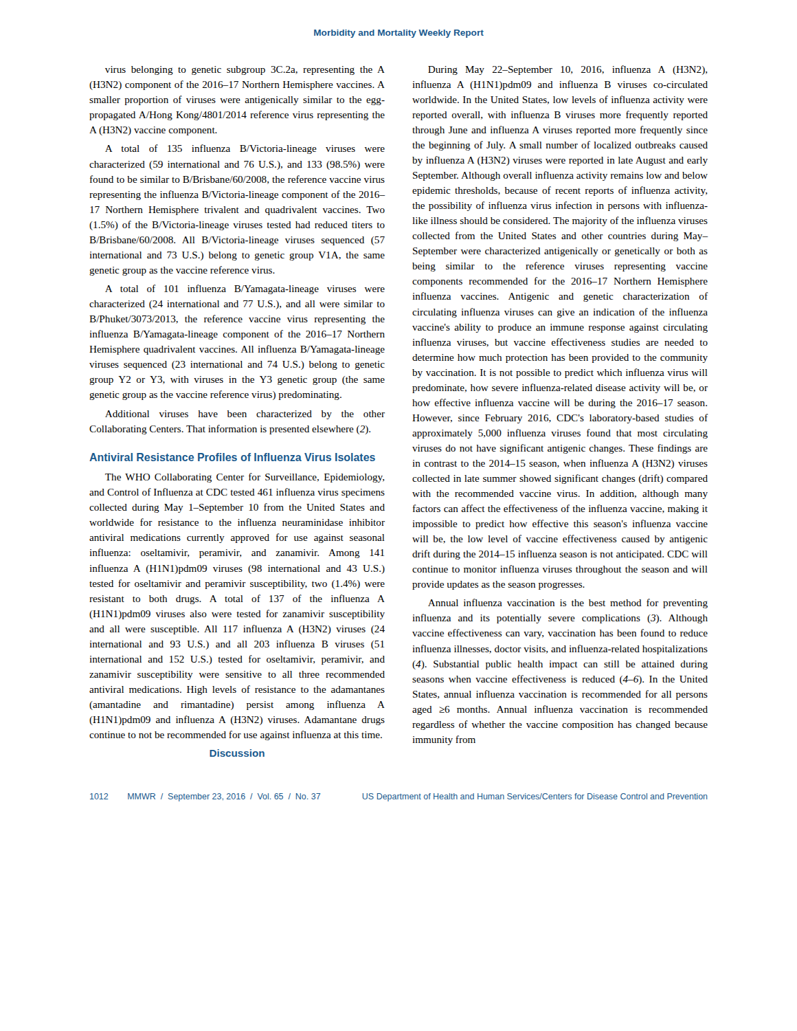Morbidity and Mortality Weekly Report
virus belonging to genetic subgroup 3C.2a, representing the A (H3N2) component of the 2016–17 Northern Hemisphere vaccines. A smaller proportion of viruses were antigenically similar to the egg-propagated A/Hong Kong/4801/2014 reference virus representing the A (H3N2) vaccine component.
A total of 135 influenza B/Victoria-lineage viruses were characterized (59 international and 76 U.S.), and 133 (98.5%) were found to be similar to B/Brisbane/60/2008, the reference vaccine virus representing the influenza B/Victoria-lineage component of the 2016–17 Northern Hemisphere trivalent and quadrivalent vaccines. Two (1.5%) of the B/Victoria-lineage viruses tested had reduced titers to B/Brisbane/60/2008. All B/Victoria-lineage viruses sequenced (57 international and 73 U.S.) belong to genetic group V1A, the same genetic group as the vaccine reference virus.
A total of 101 influenza B/Yamagata-lineage viruses were characterized (24 international and 77 U.S.), and all were similar to B/Phuket/3073/2013, the reference vaccine virus representing the influenza B/Yamagata-lineage component of the 2016–17 Northern Hemisphere quadrivalent vaccines. All influenza B/Yamagata-lineage viruses sequenced (23 international and 74 U.S.) belong to genetic group Y2 or Y3, with viruses in the Y3 genetic group (the same genetic group as the vaccine reference virus) predominating.
Additional viruses have been characterized by the other Collaborating Centers. That information is presented elsewhere (2).
Antiviral Resistance Profiles of Influenza Virus Isolates
The WHO Collaborating Center for Surveillance, Epidemiology, and Control of Influenza at CDC tested 461 influenza virus specimens collected during May 1–September 10 from the United States and worldwide for resistance to the influenza neuraminidase inhibitor antiviral medications currently approved for use against seasonal influenza: oseltamivir, peramivir, and zanamivir. Among 141 influenza A (H1N1)pdm09 viruses (98 international and 43 U.S.) tested for oseltamivir and peramivir susceptibility, two (1.4%) were resistant to both drugs. A total of 137 of the influenza A (H1N1)pdm09 viruses also were tested for zanamivir susceptibility and all were susceptible. All 117 influenza A (H3N2) viruses (24 international and 93 U.S.) and all 203 influenza B viruses (51 international and 152 U.S.) tested for oseltamivir, peramivir, and zanamivir susceptibility were sensitive to all three recommended antiviral medications. High levels of resistance to the adamantanes (amantadine and rimantadine) persist among influenza A (H1N1)pdm09 and influenza A (H3N2) viruses. Adamantane drugs continue to not be recommended for use against influenza at this time.
Discussion
During May 22–September 10, 2016, influenza A (H3N2), influenza A (H1N1)pdm09 and influenza B viruses co-circulated worldwide. In the United States, low levels of influenza activity were reported overall, with influenza B viruses more frequently reported through June and influenza A viruses reported more frequently since the beginning of July. A small number of localized outbreaks caused by influenza A (H3N2) viruses were reported in late August and early September. Although overall influenza activity remains low and below epidemic thresholds, because of recent reports of influenza activity, the possibility of influenza virus infection in persons with influenza-like illness should be considered. The majority of the influenza viruses collected from the United States and other countries during May–September were characterized antigenically or genetically or both as being similar to the reference viruses representing vaccine components recommended for the 2016–17 Northern Hemisphere influenza vaccines. Antigenic and genetic characterization of circulating influenza viruses can give an indication of the influenza vaccine's ability to produce an immune response against circulating influenza viruses, but vaccine effectiveness studies are needed to determine how much protection has been provided to the community by vaccination. It is not possible to predict which influenza virus will predominate, how severe influenza-related disease activity will be, or how effective influenza vaccine will be during the 2016–17 season. However, since February 2016, CDC's laboratory-based studies of approximately 5,000 influenza viruses found that most circulating viruses do not have significant antigenic changes. These findings are in contrast to the 2014–15 season, when influenza A (H3N2) viruses collected in late summer showed significant changes (drift) compared with the recommended vaccine virus. In addition, although many factors can affect the effectiveness of the influenza vaccine, making it impossible to predict how effective this season's influenza vaccine will be, the low level of vaccine effectiveness caused by antigenic drift during the 2014–15 influenza season is not anticipated. CDC will continue to monitor influenza viruses throughout the season and will provide updates as the season progresses.
Annual influenza vaccination is the best method for preventing influenza and its potentially severe complications (3). Although vaccine effectiveness can vary, vaccination has been found to reduce influenza illnesses, doctor visits, and influenza-related hospitalizations (4). Substantial public health impact can still be attained during seasons when vaccine effectiveness is reduced (4–6). In the United States, annual influenza vaccination is recommended for all persons aged ≥6 months. Annual influenza vaccination is recommended regardless of whether the vaccine composition has changed because immunity from
1012 MMWR / September 23, 2016 / Vol. 65 / No. 37
US Department of Health and Human Services/Centers for Disease Control and Prevention